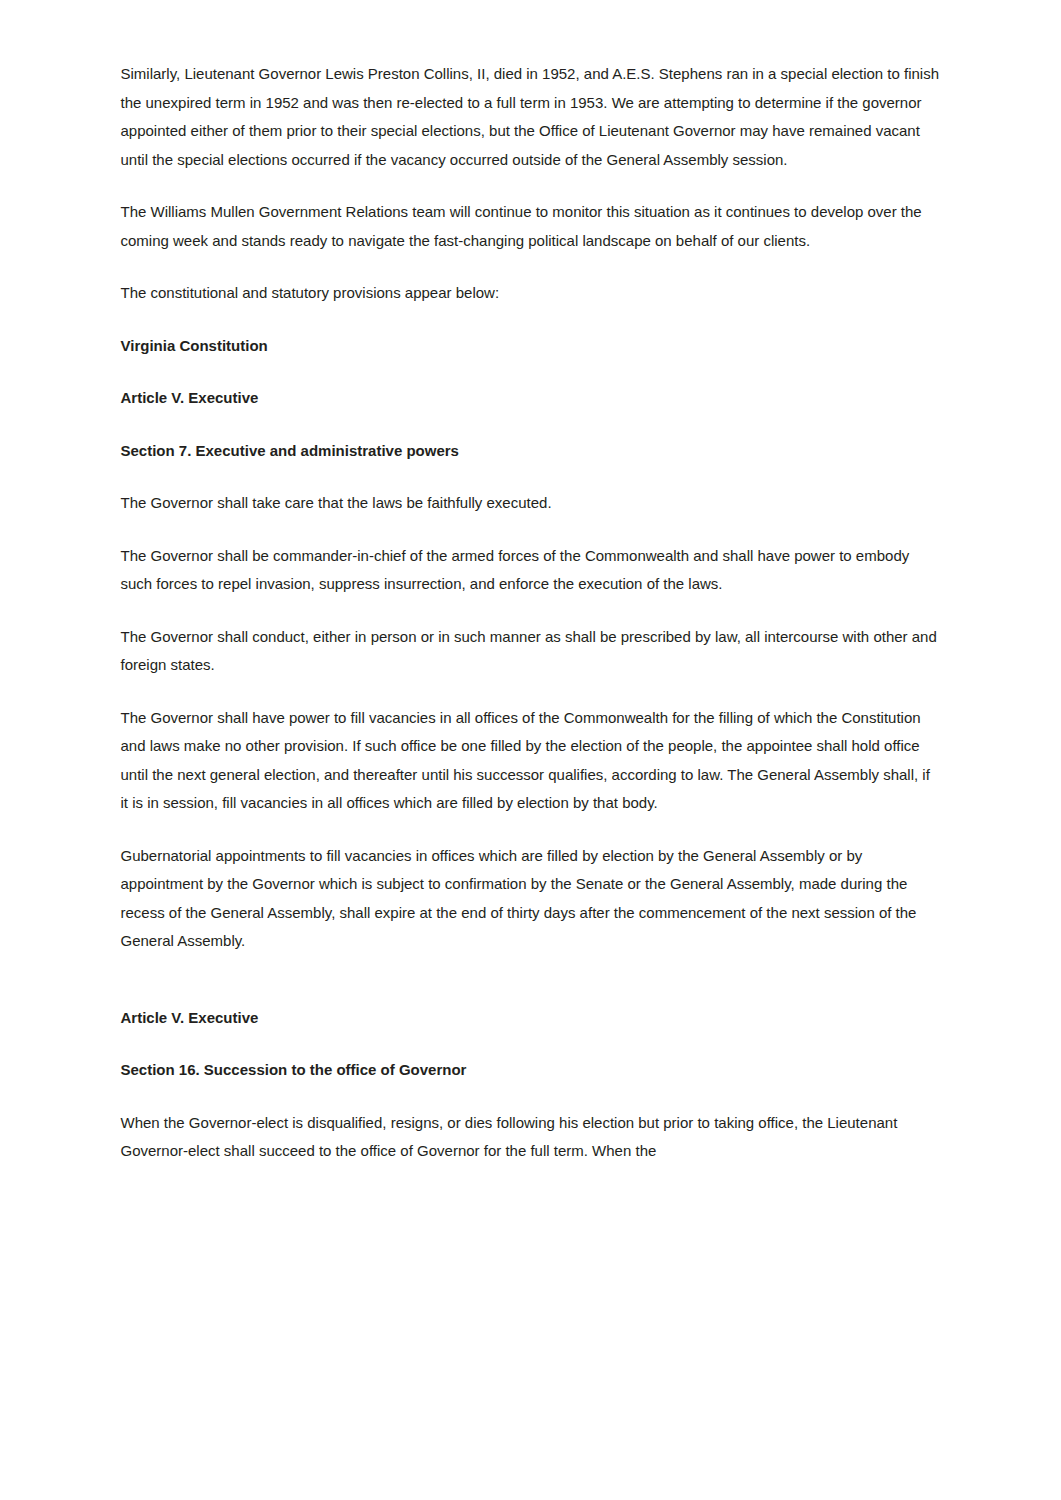Similarly, Lieutenant Governor Lewis Preston Collins, II, died in 1952, and A.E.S. Stephens ran in a special election to finish the unexpired term in 1952 and was then re-elected to a full term in 1953. We are attempting to determine if the governor appointed either of them prior to their special elections, but the Office of Lieutenant Governor may have remained vacant until the special elections occurred if the vacancy occurred outside of the General Assembly session.
The Williams Mullen Government Relations team will continue to monitor this situation as it continues to develop over the coming week and stands ready to navigate the fast-changing political landscape on behalf of our clients.
The constitutional and statutory provisions appear below:
Virginia Constitution
Article V. Executive
Section 7. Executive and administrative powers
The Governor shall take care that the laws be faithfully executed.
The Governor shall be commander-in-chief of the armed forces of the Commonwealth and shall have power to embody such forces to repel invasion, suppress insurrection, and enforce the execution of the laws.
The Governor shall conduct, either in person or in such manner as shall be prescribed by law, all intercourse with other and foreign states.
The Governor shall have power to fill vacancies in all offices of the Commonwealth for the filling of which the Constitution and laws make no other provision. If such office be one filled by the election of the people, the appointee shall hold office until the next general election, and thereafter until his successor qualifies, according to law. The General Assembly shall, if it is in session, fill vacancies in all offices which are filled by election by that body.
Gubernatorial appointments to fill vacancies in offices which are filled by election by the General Assembly or by appointment by the Governor which is subject to confirmation by the Senate or the General Assembly, made during the recess of the General Assembly, shall expire at the end of thirty days after the commencement of the next session of the General Assembly.
Article V. Executive
Section 16. Succession to the office of Governor
When the Governor-elect is disqualified, resigns, or dies following his election but prior to taking office, the Lieutenant Governor-elect shall succeed to the office of Governor for the full term. When the